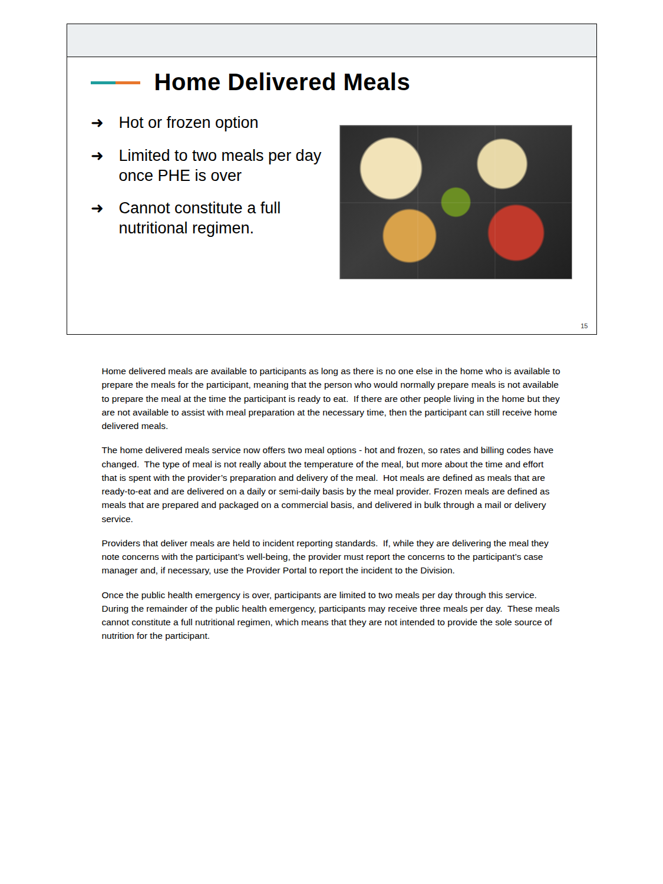Home Delivered Meals
Hot or frozen option
Limited to two meals per day once PHE is over
Cannot constitute a full nutritional regimen.
15
Home delivered meals are available to participants as long as there is no one else in the home who is available to prepare the meals for the participant, meaning that the person who would normally prepare meals is not available to prepare the meal at the time the participant is ready to eat. If there are other people living in the home but they are not available to assist with meal preparation at the necessary time, then the participant can still receive home delivered meals.
The home delivered meals service now offers two meal options - hot and frozen, so rates and billing codes have changed. The type of meal is not really about the temperature of the meal, but more about the time and effort that is spent with the provider’s preparation and delivery of the meal. Hot meals are defined as meals that are ready-to-eat and are delivered on a daily or semi-daily basis by the meal provider. Frozen meals are defined as meals that are prepared and packaged on a commercial basis, and delivered in bulk through a mail or delivery service.
Providers that deliver meals are held to incident reporting standards. If, while they are delivering the meal they note concerns with the participant’s well-being, the provider must report the concerns to the participant’s case manager and, if necessary, use the Provider Portal to report the incident to the Division.
Once the public health emergency is over, participants are limited to two meals per day through this service. During the remainder of the public health emergency, participants may receive three meals per day. These meals cannot constitute a full nutritional regimen, which means that they are not intended to provide the sole source of nutrition for the participant.